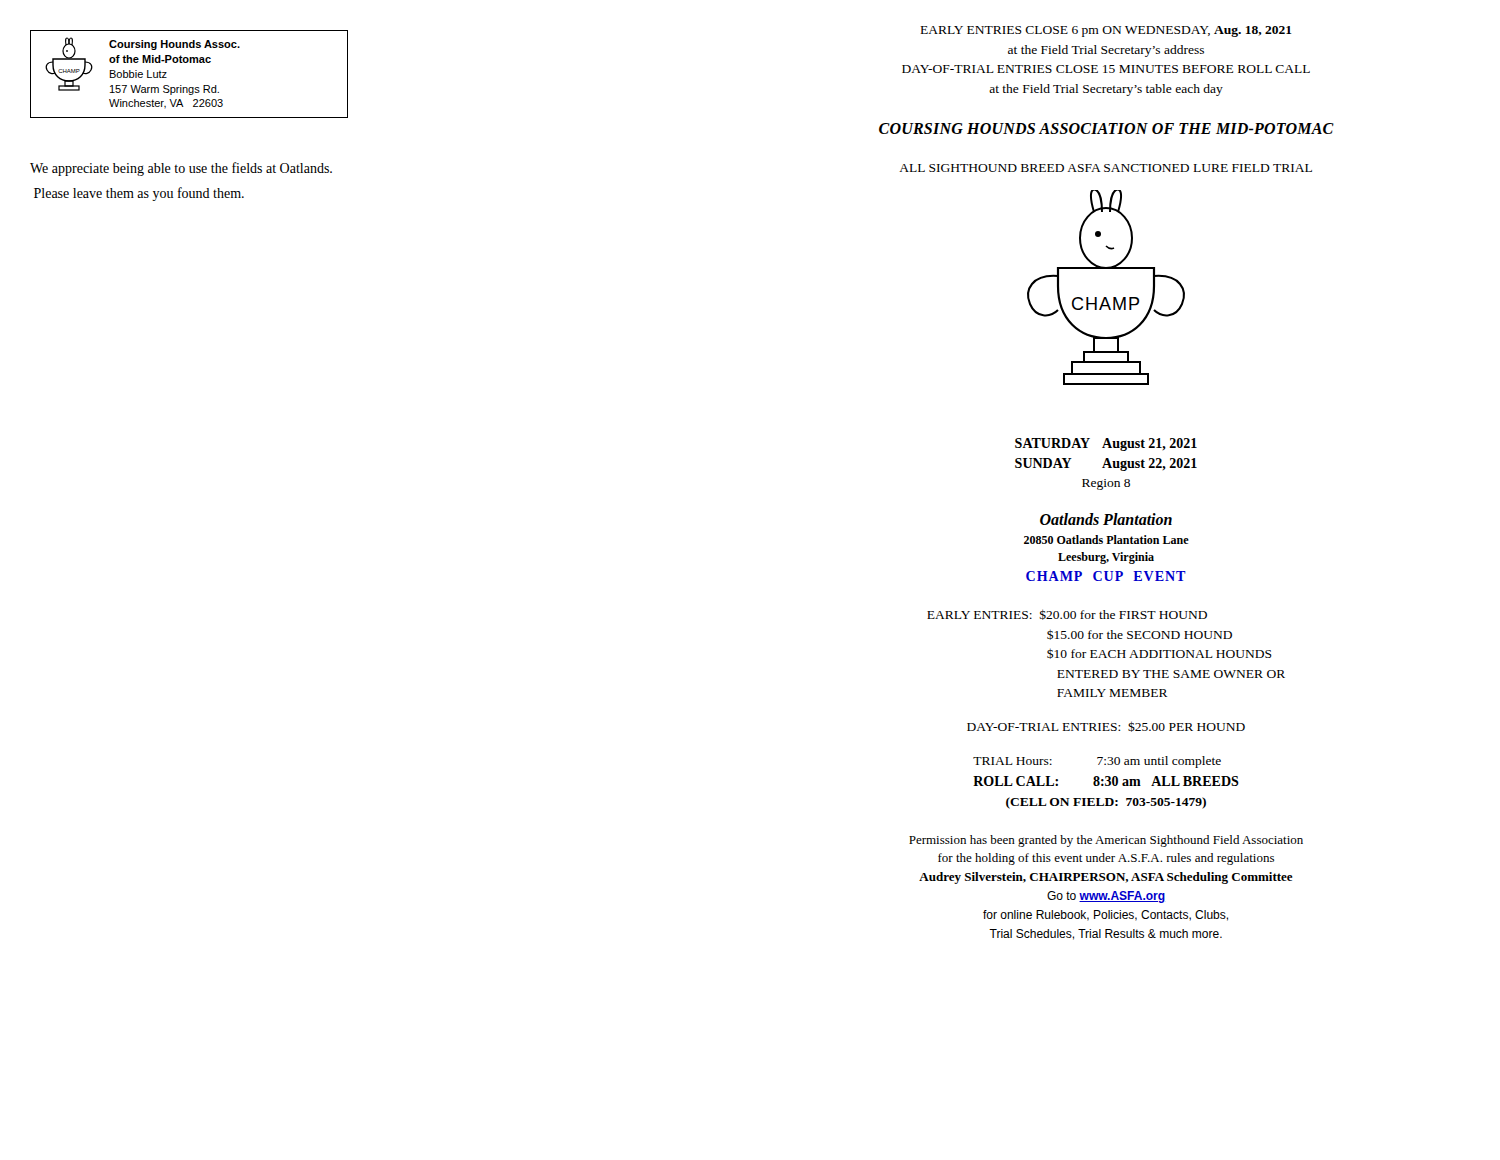CHAMP logo CHAMP
Coursing Hounds Assoc.
of the Mid-Potomac
Bobbie Lutz
157 Warm Springs Rd.
Winchester, VA 22603
We appreciate being able to use the fields at Oatlands.
Please leave them as you found them.
EARLY ENTRIES CLOSE 6 pm ON WEDNESDAY, Aug. 18, 2021
at the Field Trial Secretary’s address
DAY-OF-TRIAL ENTRIES CLOSE 15 MINUTES BEFORE ROLL CALL
at the Field Trial Secretary’s table each day
COURSING HOUNDS ASSOCIATION OF THE MID-POTOMAC
ALL SIGHTHOUND BREED ASFA SANCTIONED LURE FIELD TRIAL
CHAMP trophy with rabbit CHAMP
| SATURDAY | August 21, 2021 |
| SUNDAY | August 22, 2021 |
Region 8
Oatlands Plantation
20850 Oatlands Plantation Lane
Leesburg, Virginia
CHAMP CUP EVENT
EARLY ENTRIES: $20.00 for the FIRST HOUND
$15.00 for the SECOND HOUND
$10 for EACH ADDITIONAL HOUNDS
ENTERED BY THE SAME OWNER OR
FAMILY MEMBER
DAY-OF-TRIAL ENTRIES: $25.00 PER HOUND
TRIAL Hours: 7:30 am until complete
ROLL CALL: 8:30 am ALL BREEDS
(CELL ON FIELD: 703-505-1479)
Permission has been granted by the American Sighthound Field Association
for the holding of this event under A.S.F.A. rules and regulations
Audrey Silverstein, CHAIRPERSON, ASFA Scheduling Committee
Go to www.ASFA.org
for online Rulebook, Policies, Contacts, Clubs,
Trial Schedules, Trial Results & much more.